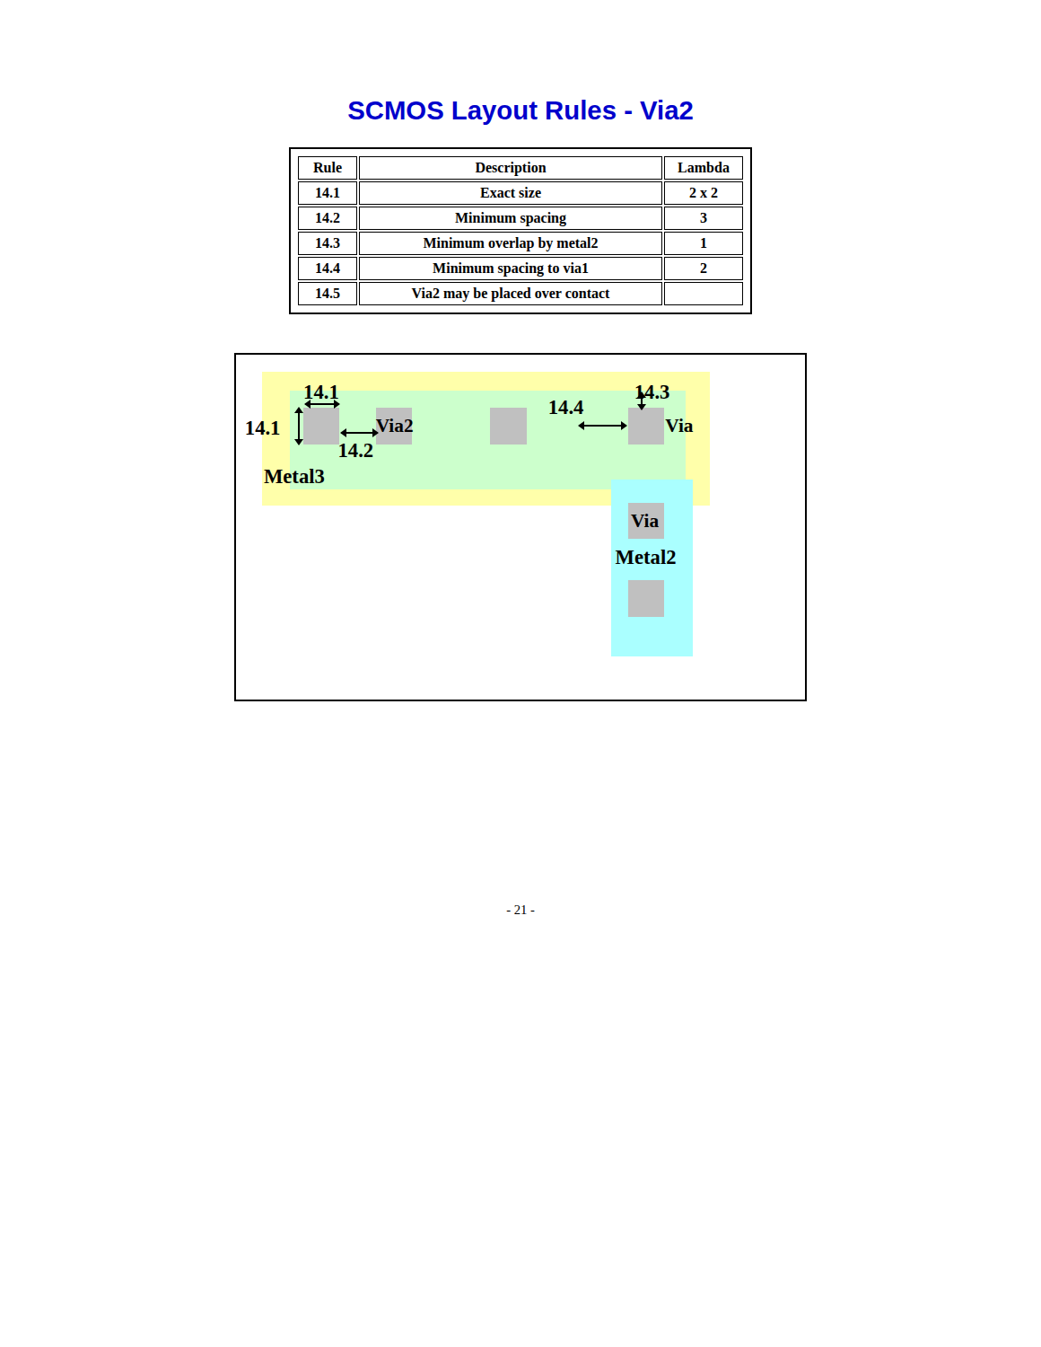SCMOS Layout Rules - Via2
| Rule | Description | Lambda |
| --- | --- | --- |
| 14.1 | Exact size | 2 x 2 |
| 14.2 | Minimum spacing | 3 |
| 14.3 | Minimum overlap by metal2 | 1 |
| 14.4 | Minimum spacing to via1 | 2 |
| 14.5 | Via2 may be placed over contact | |
14.1
14.1
14.2
Via2
14.3
14.4
Via
Metal3
Via
Metal2
- 21 -